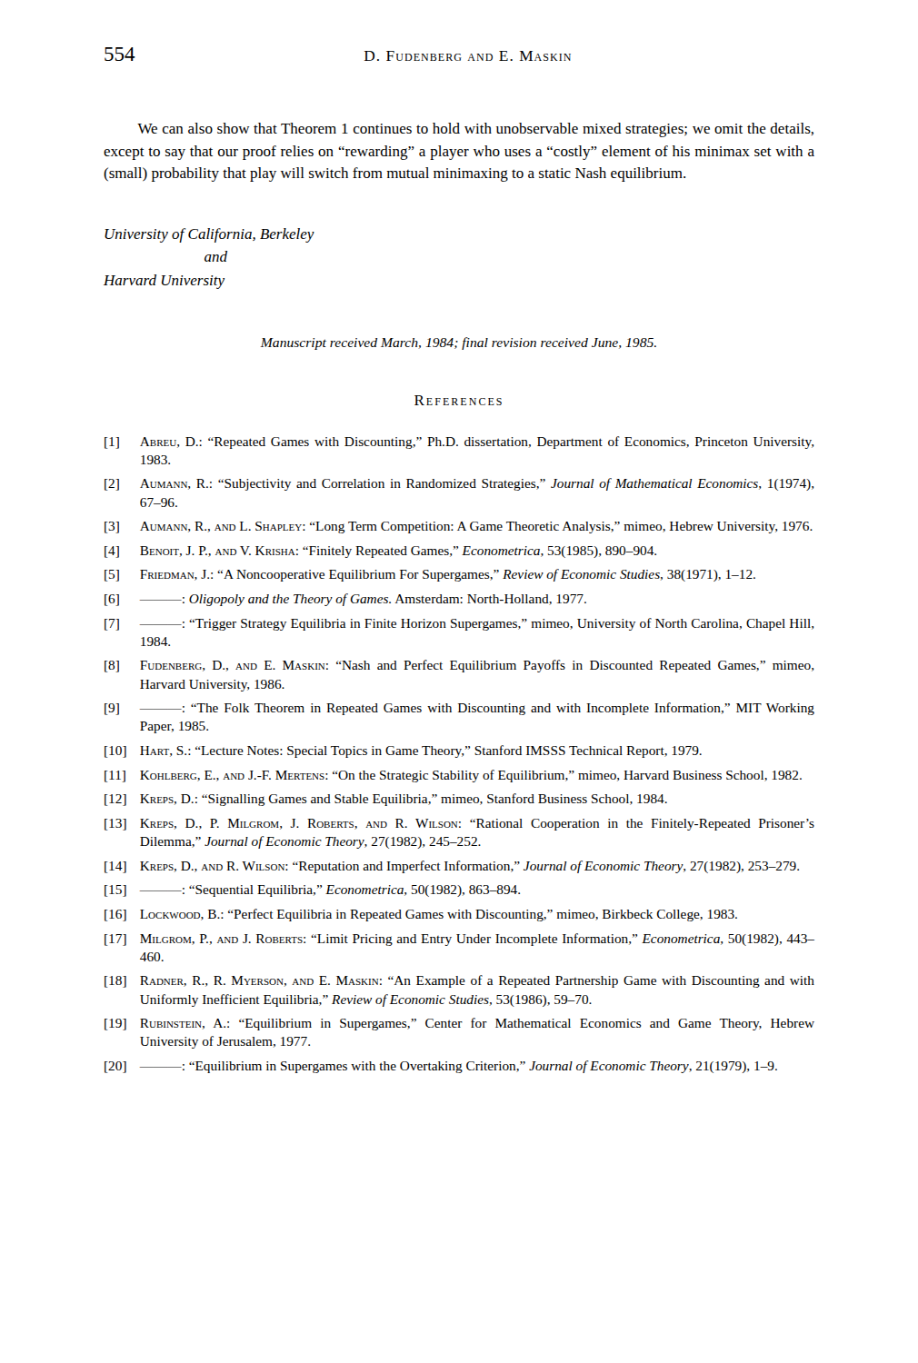554 D. Fudenberg and E. Maskin
We can also show that Theorem 1 continues to hold with unobservable mixed strategies; we omit the details, except to say that our proof relies on “rewarding” a player who uses a “costly” element of his minimax set with a (small) probability that play will switch from mutual minimaxing to a static Nash equilibrium.
University of California, Berkeley
and Harvard University
Manuscript received March, 1984; final revision received June, 1985.
References
[1] Abreu, D.: “Repeated Games with Discounting,” Ph.D. dissertation, Department of Economics, Princeton University, 1983.
[2] Aumann, R.: “Subjectivity and Correlation in Randomized Strategies,” Journal of Mathematical Economics, 1(1974), 67–96.
[3] Aumann, R., and L. Shapley: “Long Term Competition: A Game Theoretic Analysis,” mimeo, Hebrew University, 1976.
[4] Benoit, J. P., and V. Krisha: “Finitely Repeated Games,” Econometrica, 53(1985), 890–904.
[5] Friedman, J.: “A Noncooperative Equilibrium For Supergames,” Review of Economic Studies, 38(1971), 1–12.
[6] ———: Oligopoly and the Theory of Games. Amsterdam: North-Holland, 1977.
[7] ———: “Trigger Strategy Equilibria in Finite Horizon Supergames,” mimeo, University of North Carolina, Chapel Hill, 1984.
[8] Fudenberg, D., and E. Maskin: “Nash and Perfect Equilibrium Payoffs in Discounted Repeated Games,” mimeo, Harvard University, 1986.
[9] ———: “The Folk Theorem in Repeated Games with Discounting and with Incomplete Information,” MIT Working Paper, 1985.
[10] Hart, S.: “Lecture Notes: Special Topics in Game Theory,” Stanford IMSSS Technical Report, 1979.
[11] Kohlberg, E., and J.-F. Mertens: “On the Strategic Stability of Equilibrium,” mimeo, Harvard Business School, 1982.
[12] Kreps, D.: “Signalling Games and Stable Equilibria,” mimeo, Stanford Business School, 1984.
[13] Kreps, D., P. Milgrom, J. Roberts, and R. Wilson: “Rational Cooperation in the Finitely-Repeated Prisoner’s Dilemma,” Journal of Economic Theory, 27(1982), 245–252.
[14] Kreps, D., and R. Wilson: “Reputation and Imperfect Information,” Journal of Economic Theory, 27(1982), 253–279.
[15] ———: “Sequential Equilibria,” Econometrica, 50(1982), 863–894.
[16] Lockwood, B.: “Perfect Equilibria in Repeated Games with Discounting,” mimeo, Birkbeck College, 1983.
[17] Milgrom, P., and J. Roberts: “Limit Pricing and Entry Under Incomplete Information,” Econometrica, 50(1982), 443–460.
[18] Radner, R., R. Myerson, and E. Maskin: “An Example of a Repeated Partnership Game with Discounting and with Uniformly Inefficient Equilibria,” Review of Economic Studies, 53(1986), 59–70.
[19] Rubinstein, A.: “Equilibrium in Supergames,” Center for Mathematical Economics and Game Theory, Hebrew University of Jerusalem, 1977.
[20] ———: “Equilibrium in Supergames with the Overtaking Criterion,” Journal of Economic Theory, 21(1979), 1–9.